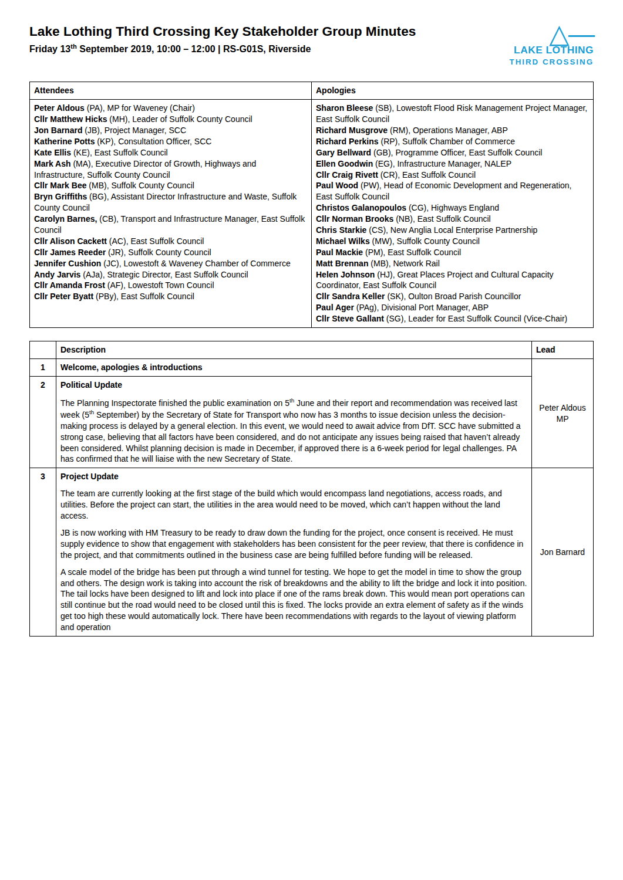Lake Lothing Third Crossing Key Stakeholder Group Minutes
Friday 13th September 2019, 10:00 – 12:00 | RS-G01S, Riverside
△—
LAKE LOTHING
THIRD CROSSING
| Attendees | Apologies |
| --- | --- |
| Peter Aldous (PA), MP for Waveney (Chair) Cllr Matthew Hicks (MH), Leader of Suffolk County Council Jon Barnard (JB), Project Manager, SCC Katherine Potts (KP), Consultation Officer, SCC Kate Ellis (KE), East Suffolk Council Mark Ash (MA), Executive Director of Growth, Highways and Infrastructure, Suffolk County Council Cllr Mark Bee (MB), Suffolk County Council Bryn Griffiths (BG), Assistant Director Infrastructure and Waste, Suffolk County Council Carolyn Barnes, (CB), Transport and Infrastructure Manager, East Suffolk Council Cllr Alison Cackett (AC), East Suffolk Council Cllr James Reeder (JR), Suffolk County Council Jennifer Cushion (JC), Lowestoft & Waveney Chamber of Commerce Andy Jarvis (AJa), Strategic Director, East Suffolk Council Cllr Amanda Frost (AF), Lowestoft Town Council Cllr Peter Byatt (PBy), East Suffolk Council | Sharon Bleese (SB), Lowestoft Flood Risk Management Project Manager, East Suffolk Council Richard Musgrove (RM), Operations Manager, ABP Richard Perkins (RP), Suffolk Chamber of Commerce Gary Bellward (GB), Programme Officer, East Suffolk Council Ellen Goodwin (EG), Infrastructure Manager, NALEP Cllr Craig Rivett (CR), East Suffolk Council Paul Wood (PW), Head of Economic Development and Regeneration, East Suffolk Council Christos Galanopoulos (CG), Highways England Cllr Norman Brooks (NB), East Suffolk Council Chris Starkie (CS), New Anglia Local Enterprise Partnership Michael Wilks (MW), Suffolk County Council Paul Mackie (PM), East Suffolk Council Matt Brennan (MB), Network Rail Helen Johnson (HJ), Great Places Project and Cultural Capacity Coordinator, East Suffolk Council Cllr Sandra Keller (SK), Oulton Broad Parish Councillor Paul Ager (PAg), Divisional Port Manager, ABP Cllr Steve Gallant (SG), Leader for East Suffolk Council (Vice-Chair) |
| | Description | Lead |
| --- | --- | --- |
| 1 | Welcome, apologies & introductions | Peter Aldous MP |
| 2 | Political Update The Planning Inspectorate finished the public examination on 5 th June and their report and recommendation was received last week (5 th September) by the Secretary of State for Transport who now has 3 months to issue decision unless the decision-making process is delayed by a general election. In this event, we would need to await advice from DfT. SCC have submitted a strong case, believing that all factors have been considered, and do not anticipate any issues being raised that haven’t already been considered. Whilst planning decision is made in December, if approved there is a 6-week period for legal challenges. PA has confirmed that he will liaise with the new Secretary of State. |
| 3 | Project Update The team are currently looking at the first stage of the build which would encompass land negotiations, access roads, and utilities. Before the project can start, the utilities in the area would need to be moved, which can’t happen without the land access. JB is now working with HM Treasury to be ready to draw down the funding for the project, once consent is received. He must supply evidence to show that engagement with stakeholders has been consistent for the peer review, that there is confidence in the project, and that commitments outlined in the business case are being fulfilled before funding will be released. A scale model of the bridge has been put through a wind tunnel for testing. We hope to get the model in time to show the group and others. The design work is taking into account the risk of breakdowns and the ability to lift the bridge and lock it into position. The tail locks have been designed to lift and lock into place if one of the rams break down. This would mean port operations can still continue but the road would need to be closed until this is fixed. The locks provide an extra element of safety as if the winds get too high these would automatically lock. There have been recommendations with regards to the layout of viewing platform and operation | Jon Barnard |